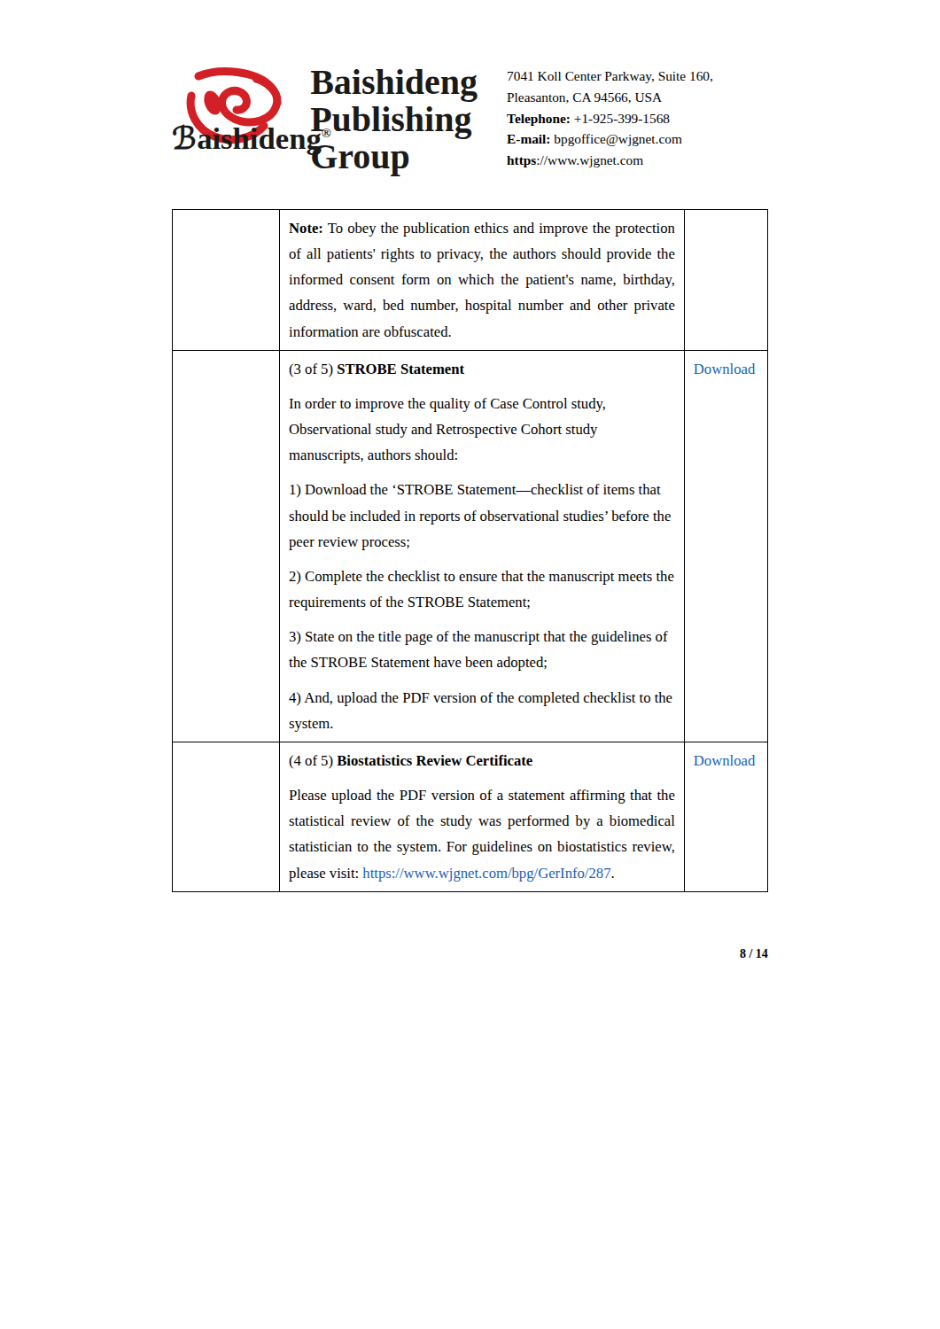ℬaishideng®
Baishideng
Publishing
Group
7041 Koll Center Parkway, Suite 160, Pleasanton, CA 94566, USA
Telephone: +1-925-399-1568
E-mail: bpgoffice@wjgnet.com
https://www.wjgnet.com
| | Note: To obey the publication ethics and improve the protection of all patients' rights to privacy, the authors should provide the informed consent form on which the patient's name, birthday, address, ward, bed number, hospital number and other private information are obfuscated. | |
| | (3 of 5) STROBE Statement In order to improve the quality of Case Control study, Observational study and Retrospective Cohort study manuscripts, authors should: 1) Download the ‘STROBE Statement—checklist of items that should be included in reports of observational studies’ before the peer review process; 2) Complete the checklist to ensure that the manuscript meets the requirements of the STROBE Statement; 3) State on the title page of the manuscript that the guidelines of the STROBE Statement have been adopted; 4) And, upload the PDF version of the completed checklist to the system. | Download |
| | (4 of 5) Biostatistics Review Certificate Please upload the PDF version of a statement affirming that the statistical review of the study was performed by a biomedical statistician to the system. For guidelines on biostatistics review, please visit: https://www.wjgnet.com/bpg/GerInfo/287 . | Download |
8 / 14